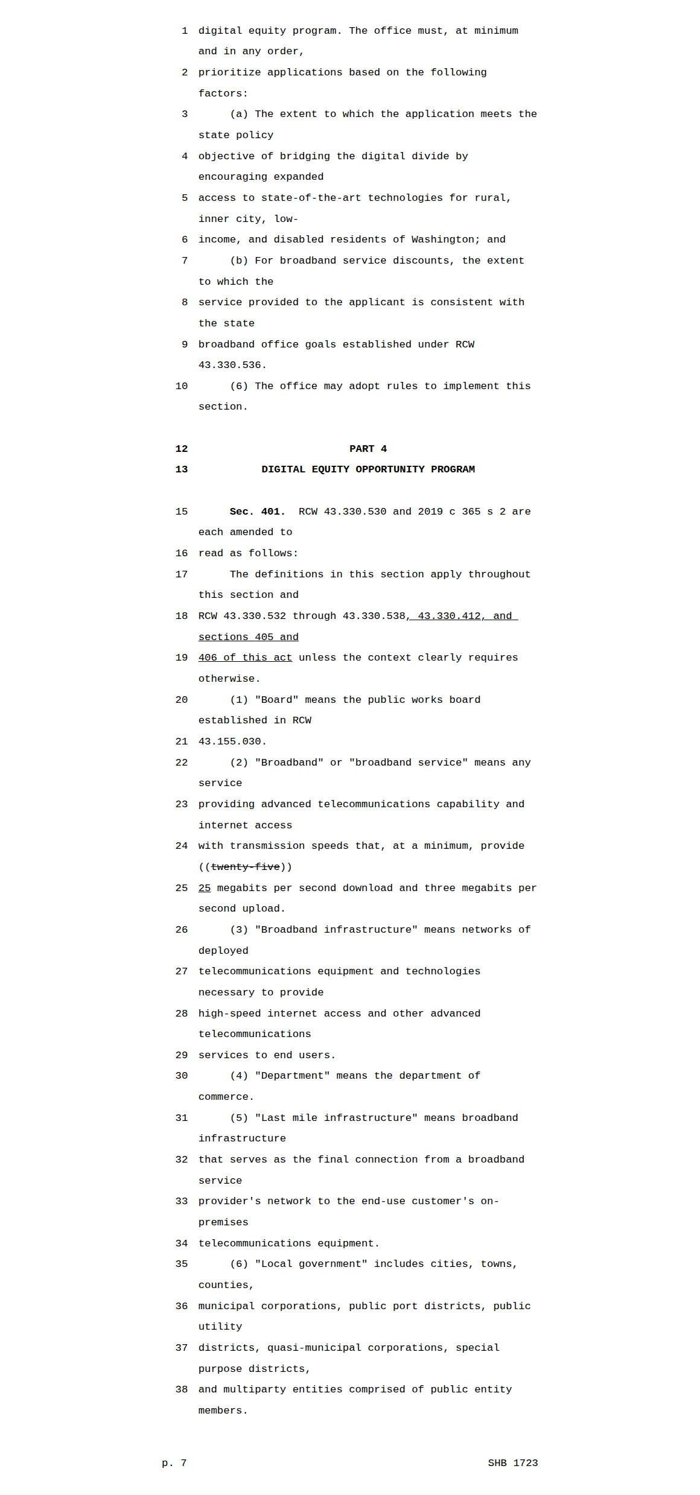digital equity program. The office must, at minimum and in any order,
prioritize applications based on the following factors:
(a) The extent to which the application meets the state policy
objective of bridging the digital divide by encouraging expanded
access to state-of-the-art technologies for rural, inner city, low-
income, and disabled residents of Washington; and
(b) For broadband service discounts, the extent to which the
service provided to the applicant is consistent with the state
broadband office goals established under RCW 43.330.536.
(6) The office may adopt rules to implement this section.
PART 4
DIGITAL EQUITY OPPORTUNITY PROGRAM
Sec. 401. RCW 43.330.530 and 2019 c 365 s 2 are each amended to
read as follows:
The definitions in this section apply throughout this section and
RCW 43.330.532 through 43.330.538, 43.330.412, and sections 405 and
406 of this act unless the context clearly requires otherwise.
(1) "Board" means the public works board established in RCW
43.155.030.
(2) "Broadband" or "broadband service" means any service
providing advanced telecommunications capability and internet access
with transmission speeds that, at a minimum, provide ((twenty-five))
25 megabits per second download and three megabits per second upload.
(3) "Broadband infrastructure" means networks of deployed
telecommunications equipment and technologies necessary to provide
high-speed internet access and other advanced telecommunications
services to end users.
(4) "Department" means the department of commerce.
(5) "Last mile infrastructure" means broadband infrastructure
that serves as the final connection from a broadband service
provider's network to the end-use customer's on-premises
telecommunications equipment.
(6) "Local government" includes cities, towns, counties,
municipal corporations, public port districts, public utility
districts, quasi-municipal corporations, special purpose districts,
and multiparty entities comprised of public entity members.
p. 7 SHB 1723